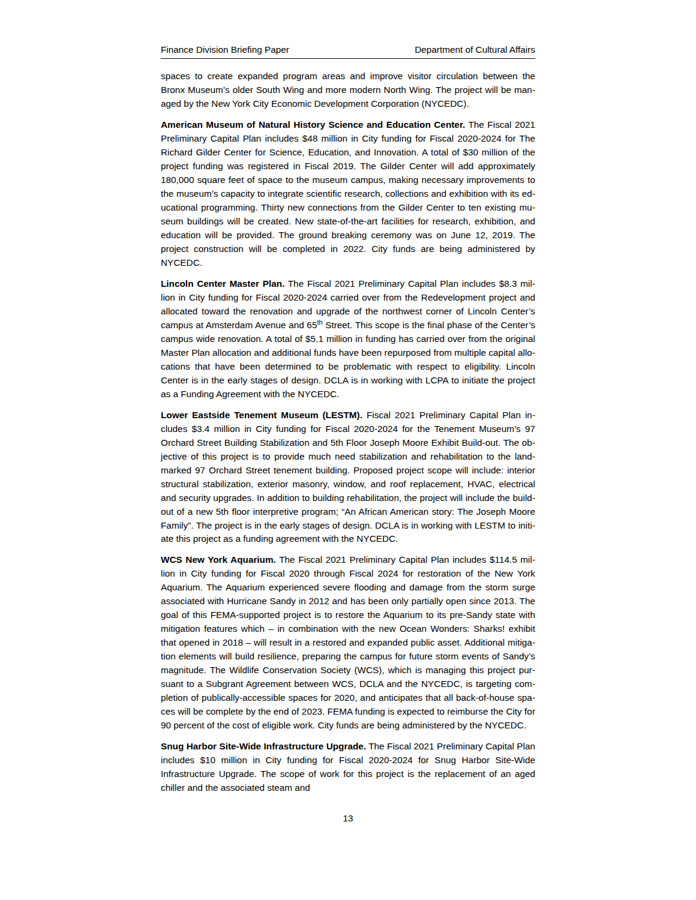Finance Division Briefing Paper
Department of Cultural Affairs
spaces to create expanded program areas and improve visitor circulation between the Bronx Museum’s older South Wing and more modern North Wing. The project will be managed by the New York City Economic Development Corporation (NYCEDC).
American Museum of Natural History Science and Education Center. The Fiscal 2021 Preliminary Capital Plan includes $48 million in City funding for Fiscal 2020-2024 for The Richard Gilder Center for Science, Education, and Innovation. A total of $30 million of the project funding was registered in Fiscal 2019. The Gilder Center will add approximately 180,000 square feet of space to the museum campus, making necessary improvements to the museum’s capacity to integrate scientific research, collections and exhibition with its educational programming. Thirty new connections from the Gilder Center to ten existing museum buildings will be created. New state-of-the-art facilities for research, exhibition, and education will be provided. The ground breaking ceremony was on June 12, 2019. The project construction will be completed in 2022. City funds are being administered by NYCEDC.
Lincoln Center Master Plan. The Fiscal 2021 Preliminary Capital Plan includes $8.3 million in City funding for Fiscal 2020-2024 carried over from the Redevelopment project and allocated toward the renovation and upgrade of the northwest corner of Lincoln Center’s campus at Amsterdam Avenue and 65th Street. This scope is the final phase of the Center’s campus wide renovation. A total of $5.1 million in funding has carried over from the original Master Plan allocation and additional funds have been repurposed from multiple capital allocations that have been determined to be problematic with respect to eligibility. Lincoln Center is in the early stages of design. DCLA is in working with LCPA to initiate the project as a Funding Agreement with the NYCEDC.
Lower Eastside Tenement Museum (LESTM). Fiscal 2021 Preliminary Capital Plan includes $3.4 million in City funding for Fiscal 2020-2024 for the Tenement Museum’s 97 Orchard Street Building Stabilization and 5th Floor Joseph Moore Exhibit Build-out. The objective of this project is to provide much need stabilization and rehabilitation to the landmarked 97 Orchard Street tenement building. Proposed project scope will include: interior structural stabilization, exterior masonry, window, and roof replacement, HVAC, electrical and security upgrades. In addition to building rehabilitation, the project will include the build-out of a new 5th floor interpretive program; “An African American story: The Joseph Moore Family”. The project is in the early stages of design. DCLA is in working with LESTM to initiate this project as a funding agreement with the NYCEDC.
WCS New York Aquarium. The Fiscal 2021 Preliminary Capital Plan includes $114.5 million in City funding for Fiscal 2020 through Fiscal 2024 for restoration of the New York Aquarium. The Aquarium experienced severe flooding and damage from the storm surge associated with Hurricane Sandy in 2012 and has been only partially open since 2013. The goal of this FEMA-supported project is to restore the Aquarium to its pre-Sandy state with mitigation features which – in combination with the new Ocean Wonders: Sharks! exhibit that opened in 2018 – will result in a restored and expanded public asset. Additional mitigation elements will build resilience, preparing the campus for future storm events of Sandy’s magnitude. The Wildlife Conservation Society (WCS), which is managing this project pursuant to a Subgrant Agreement between WCS, DCLA and the NYCEDC, is targeting completion of publically-accessible spaces for 2020, and anticipates that all back-of-house spaces will be complete by the end of 2023. FEMA funding is expected to reimburse the City for 90 percent of the cost of eligible work. City funds are being administered by the NYCEDC.
Snug Harbor Site-Wide Infrastructure Upgrade. The Fiscal 2021 Preliminary Capital Plan includes $10 million in City funding for Fiscal 2020-2024 for Snug Harbor Site-Wide Infrastructure Upgrade. The scope of work for this project is the replacement of an aged chiller and the associated steam and
13